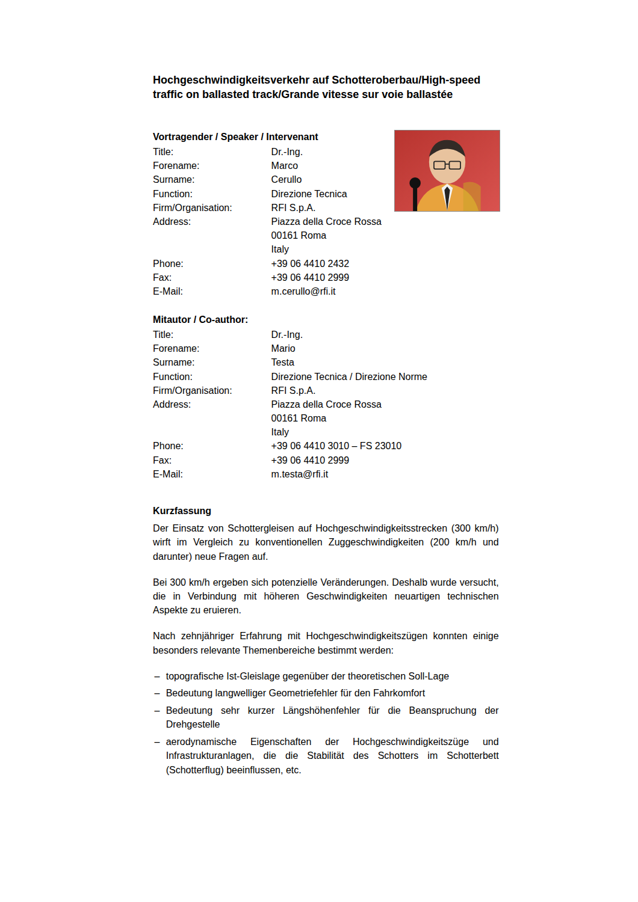Hochgeschwindigkeitsverkehr auf Schotteroberbau/High-speed traffic on ballasted track/Grande vitesse sur voie ballastée
Vortragender / Speaker / Intervenant
| Title: | Dr.-Ing. |
| Forename: | Marco |
| Surname: | Cerullo |
| Function: | Direzione Tecnica |
| Firm/Organisation: | RFI S.p.A. |
| Address: | Piazza della Croce Rossa |
| | 00161 Roma |
| | Italy |
| Phone: | +39 06 4410 2432 |
| Fax: | +39 06 4410 2999 |
| E-Mail: | m.cerullo@rfi.it |
Mitautor / Co-author:
| Title: | Dr.-Ing. |
| Forename: | Mario |
| Surname: | Testa |
| Function: | Direzione Tecnica / Direzione Norme |
| Firm/Organisation: | RFI S.p.A. |
| Address: | Piazza della Croce Rossa |
| | 00161 Roma |
| | Italy |
| Phone: | +39 06 4410 3010 – FS 23010 |
| Fax: | +39 06 4410 2999 |
| E-Mail: | m.testa@rfi.it |
Kurzfassung
Der Einsatz von Schottergleisen auf Hochgeschwindigkeitsstrecken (300 km/h) wirft im Vergleich zu konventionellen Zuggeschwindigkeiten (200 km/h und darunter) neue Fragen auf.
Bei 300 km/h ergeben sich potenzielle Veränderungen. Deshalb wurde versucht, die in Verbindung mit höheren Geschwindigkeiten neuartigen technischen Aspekte zu eruieren.
Nach zehnjähriger Erfahrung mit Hochgeschwindigkeitszügen konnten einige besonders relevante Themenbereiche bestimmt werden:
topografische Ist-Gleislage gegenüber der theoretischen Soll-Lage
Bedeutung langwelliger Geometriefehler für den Fahrkomfort
Bedeutung sehr kurzer Längshöhenfehler für die Beanspruchung der Drehgestelle
aerodynamische Eigenschaften der Hochgeschwindigkeitszüge und Infrastrukturanlagen, die die Stabilität des Schotters im Schotterbett (Schotterflug) beeinflussen, etc.